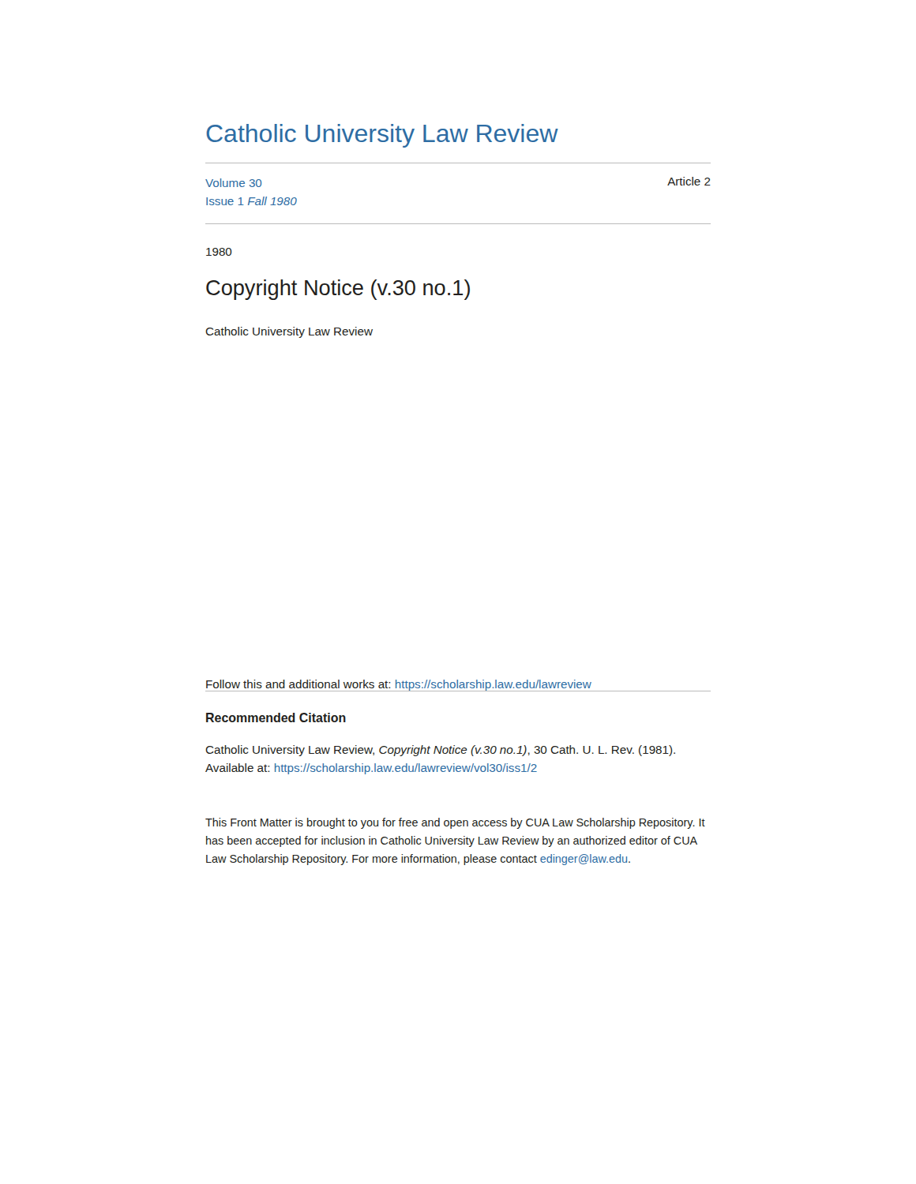Catholic University Law Review
Volume 30
Issue 1 Fall 1980
Article 2
1980
Copyright Notice (v.30 no.1)
Catholic University Law Review
Follow this and additional works at: https://scholarship.law.edu/lawreview
Recommended Citation
Catholic University Law Review, Copyright Notice (v.30 no.1), 30 Cath. U. L. Rev. (1981).
Available at: https://scholarship.law.edu/lawreview/vol30/iss1/2
This Front Matter is brought to you for free and open access by CUA Law Scholarship Repository. It has been accepted for inclusion in Catholic University Law Review by an authorized editor of CUA Law Scholarship Repository. For more information, please contact edinger@law.edu.